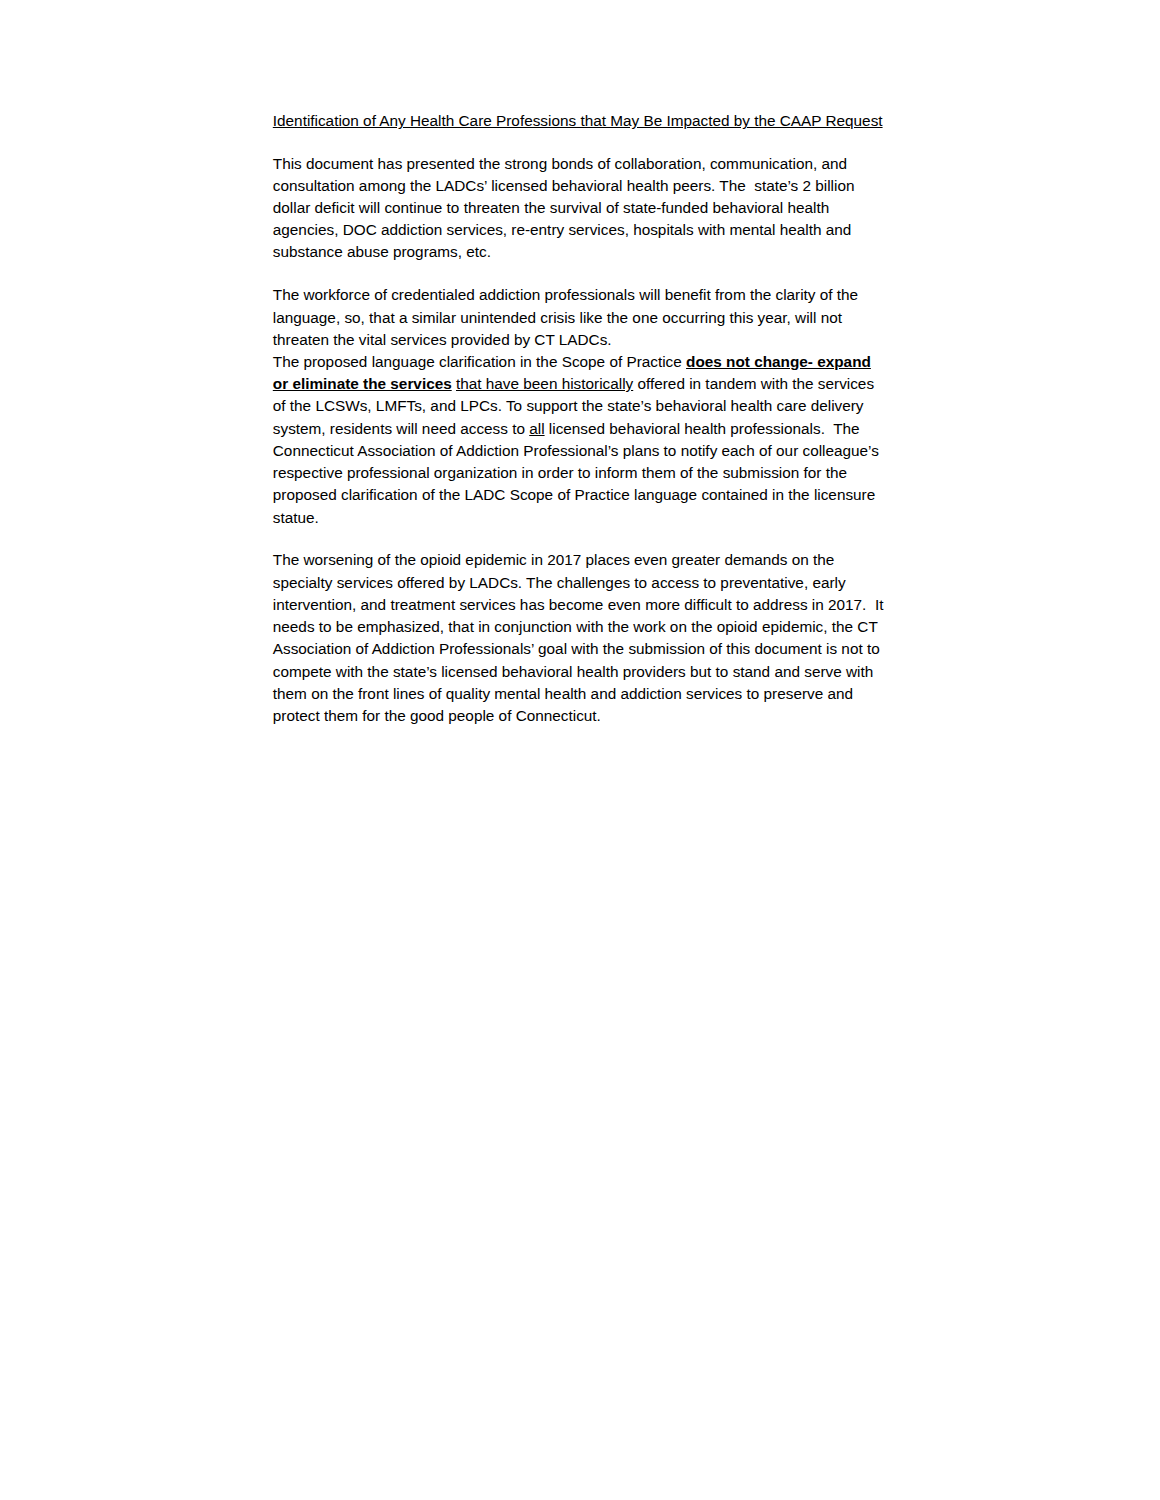Identification of Any Health Care Professions that May Be Impacted by the CAAP Request
This document has presented the strong bonds of collaboration, communication, and consultation among the LADCs’ licensed behavioral health peers. The state’s 2 billion dollar deficit will continue to threaten the survival of state-funded behavioral health agencies, DOC addiction services, re-entry services, hospitals with mental health and substance abuse programs, etc.
The workforce of credentialed addiction professionals will benefit from the clarity of the language, so, that a similar unintended crisis like the one occurring this year, will not threaten the vital services provided by CT LADCs.
The proposed language clarification in the Scope of Practice does not change- expand or eliminate the services that have been historically offered in tandem with the services of the LCSWs, LMFTs, and LPCs. To support the state’s behavioral health care delivery system, residents will need access to all licensed behavioral health professionals. The Connecticut Association of Addiction Professional’s plans to notify each of our colleague’s respective professional organization in order to inform them of the submission for the proposed clarification of the LADC Scope of Practice language contained in the licensure statue.
The worsening of the opioid epidemic in 2017 places even greater demands on the specialty services offered by LADCs. The challenges to access to preventative, early intervention, and treatment services has become even more difficult to address in 2017. It needs to be emphasized, that in conjunction with the work on the opioid epidemic, the CT Association of Addiction Professionals’ goal with the submission of this document is not to compete with the state’s licensed behavioral health providers but to stand and serve with them on the front lines of quality mental health and addiction services to preserve and protect them for the good people of Connecticut.